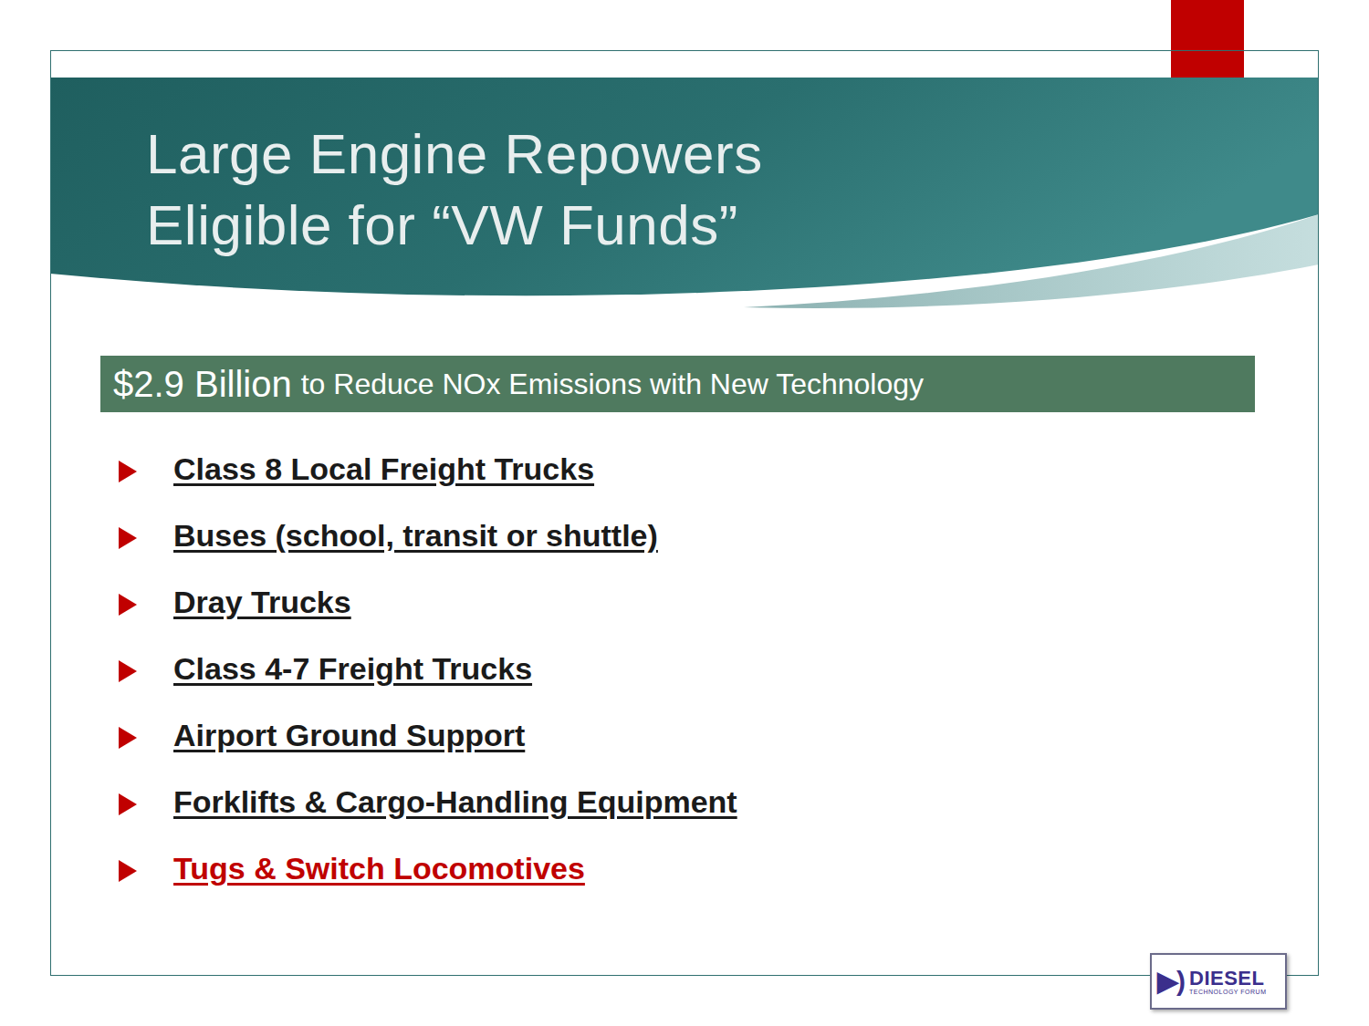Large Engine Repowers
Eligible for “VW Funds”
$2.9 Billion to Reduce NOx Emissions with New Technology
Class 8 Local Freight Trucks
Buses (school, transit or shuttle)
Dray Trucks
Class 4-7 Freight Trucks
Airport Ground Support
Forklifts & Cargo-Handling Equipment
Tugs & Switch Locomotives
▶)
DIESEL
TECHNOLOGY FORUM